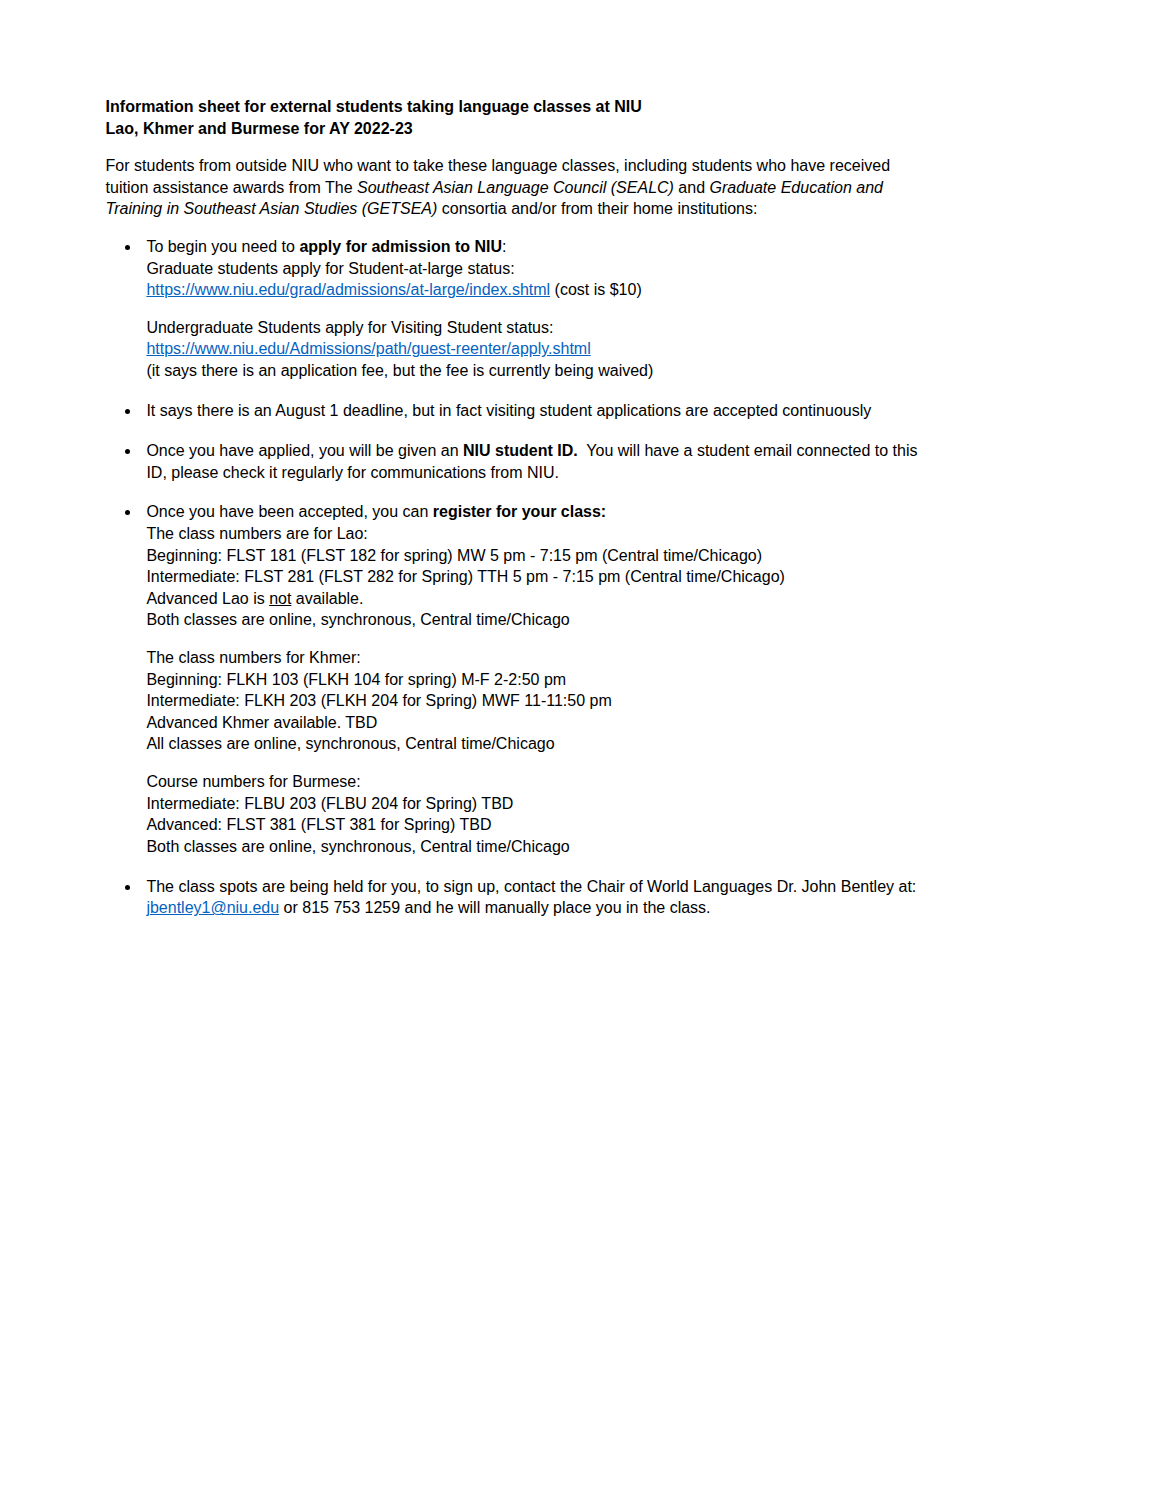Information sheet for external students taking language classes at NIU Lao, Khmer and Burmese for AY 2022-23
For students from outside NIU who want to take these language classes, including students who have received tuition assistance awards from The Southeast Asian Language Council (SEALC) and Graduate Education and Training in Southeast Asian Studies (GETSEA) consortia and/or from their home institutions:
To begin you need to apply for admission to NIU:
Graduate students apply for Student-at-large status:
https://www.niu.edu/grad/admissions/at-large/index.shtml (cost is $10)
Undergraduate Students apply for Visiting Student status:
https://www.niu.edu/Admissions/path/guest-reenter/apply.shtml
(it says there is an application fee, but the fee is currently being waived)
It says there is an August 1 deadline, but in fact visiting student applications are accepted continuously
Once you have applied, you will be given an NIU student ID. You will have a student email connected to this ID, please check it regularly for communications from NIU.
Once you have been accepted, you can register for your class:
The class numbers are for Lao:
Beginning: FLST 181 (FLST 182 for spring) MW 5 pm - 7:15 pm (Central time/Chicago)
Intermediate: FLST 281 (FLST 282 for Spring) TTH 5 pm - 7:15 pm (Central time/Chicago)
Advanced Lao is not available.
Both classes are online, synchronous, Central time/Chicago
The class numbers for Khmer:
Beginning: FLKH 103 (FLKH 104 for spring) M-F 2-2:50 pm
Intermediate: FLKH 203 (FLKH 204 for Spring) MWF 11-11:50 pm
Advanced Khmer available. TBD
All classes are online, synchronous, Central time/Chicago
Course numbers for Burmese:
Intermediate: FLBU 203 (FLBU 204 for Spring) TBD
Advanced: FLST 381 (FLST 381 for Spring) TBD
Both classes are online, synchronous, Central time/Chicago
The class spots are being held for you, to sign up, contact the Chair of World Languages Dr. John Bentley at: jbentley1@niu.edu or 815 753 1259 and he will manually place you in the class.